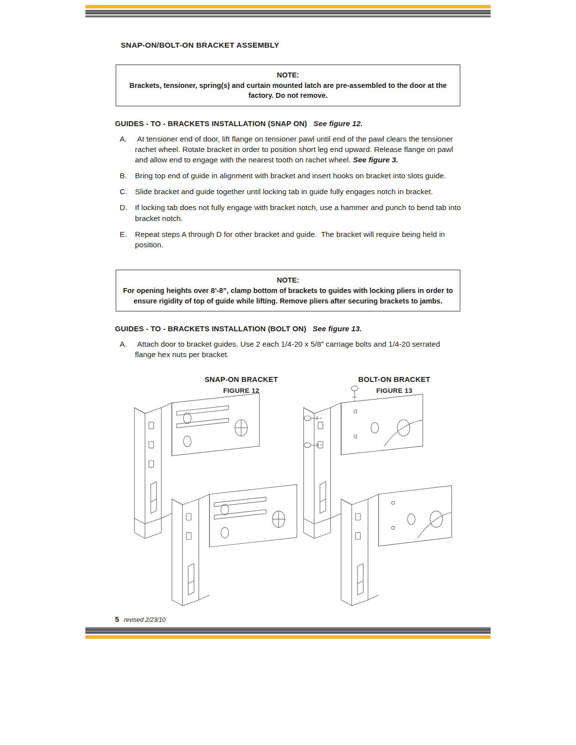Snap-On/Bolt-On Bracket Assembly
NOTE: Brackets, tensioner, spring(s) and curtain mounted latch are pre-assembled to the door at the factory. Do not remove.
GUIDES - TO - BRACKETS INSTALLATION (SNAP ON) See figure 12.
A. At tensioner end of door, lift flange on tensioner pawl until end of the pawl clears the tensioner rachet wheel. Rotate bracket in order to position short leg end upward. Release flange on pawl and allow end to engage with the nearest tooth on rachet wheel. See figure 3.
B. Bring top end of guide in alignment with bracket and insert hooks on bracket into slots guide.
C. Slide bracket and guide together until locking tab in guide fully engages notch in bracket.
D. If locking tab does not fully engage with bracket notch, use a hammer and punch to bend tab into bracket notch.
E. Repeat steps A through D for other bracket and guide. The bracket will require being held in position.
NOTE: For opening heights over 8’-8”, clamp bottom of brackets to guides with locking pliers in order to ensure rigidity of top of guide while lifting. Remove pliers after securing brackets to jambs.
GUIDES - TO - BRACKETS INSTALLATION (BOLT ON) See figure 13.
A. Attach door to bracket guides. Use 2 each 1/4-20 x 5/8” carriage bolts and 1/4-20 serrated flange hex nuts per bracket.
SNAP-ON BRACKETFIGURE 12
BOLT-ON BRACKETFIGURE 13
5 revised 2/23/10